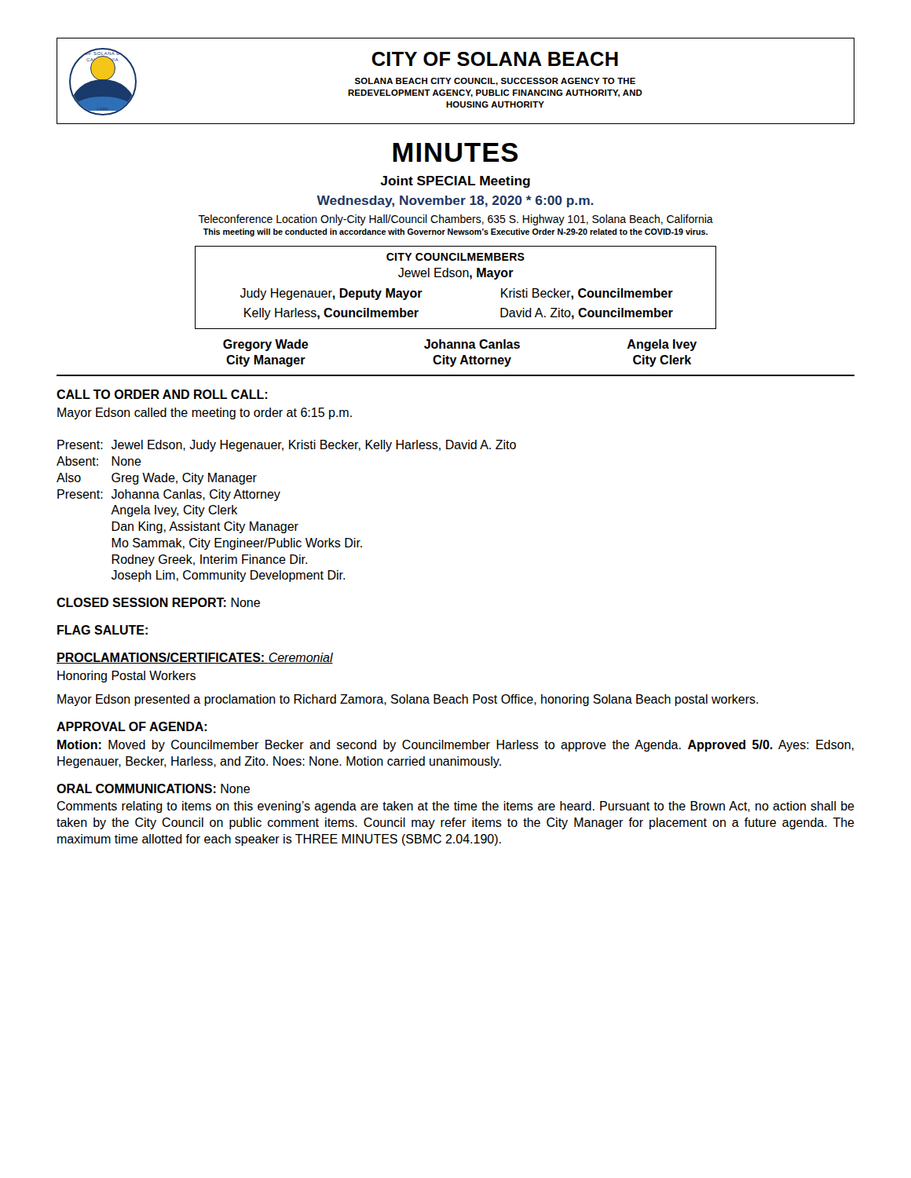CITY OF SOLANA BEACH CALIFORNIA
1986
CITY OF SOLANA BEACH
SOLANA BEACH CITY COUNCIL, SUCCESSOR AGENCY TO THE
REDEVELOPMENT AGENCY, PUBLIC FINANCING AUTHORITY, AND
HOUSING AUTHORITY
MINUTES
Joint SPECIAL Meeting
Wednesday, November 18, 2020 * 6:00 p.m.
Teleconference Location Only-City Hall/Council Chambers, 635 S. Highway 101, Solana Beach, California
This meeting will be conducted in accordance with Governor Newsom’s Executive Order N-29-20 related to the COVID-19 virus.
CITY COUNCILMEMBERS
Jewel Edson, Mayor
| Judy Hegenauer , Deputy Mayor | Kristi Becker , Councilmember |
| Kelly Harless , Councilmember | David A. Zito , Councilmember |
| Gregory Wade | Johanna Canlas | Angela Ivey |
| City Manager | City Attorney | City Clerk |
Call to Order and Roll Call:
Mayor Edson called the meeting to order at 6:15 p.m.
| Present: | Jewel Edson, Judy Hegenauer, Kristi Becker, Kelly Harless, David A. Zito |
| Absent: | None |
| Also Present: | Greg Wade, City Manager Johanna Canlas, City Attorney Angela Ivey, City Clerk Dan King, Assistant City Manager Mo Sammak, City Engineer/Public Works Dir. Rodney Greek, Interim Finance Dir. Joseph Lim, Community Development Dir. |
Closed Session Report: None
Flag Salute:
Proclamations/Certificates: Ceremonial
Honoring Postal Workers
Mayor Edson presented a proclamation to Richard Zamora, Solana Beach Post Office, honoring Solana Beach postal workers.
Approval of Agenda:
Motion: Moved by Councilmember Becker and second by Councilmember Harless to approve the Agenda. Approved 5/0. Ayes: Edson, Hegenauer, Becker, Harless, and Zito. Noes: None. Motion carried unanimously.
Oral Communications: None
Comments relating to items on this evening’s agenda are taken at the time the items are heard. Pursuant to the Brown Act, no action shall be taken by the City Council on public comment items. Council may refer items to the City Manager for placement on a future agenda. The maximum time allotted for each speaker is THREE MINUTES (SBMC 2.04.190).